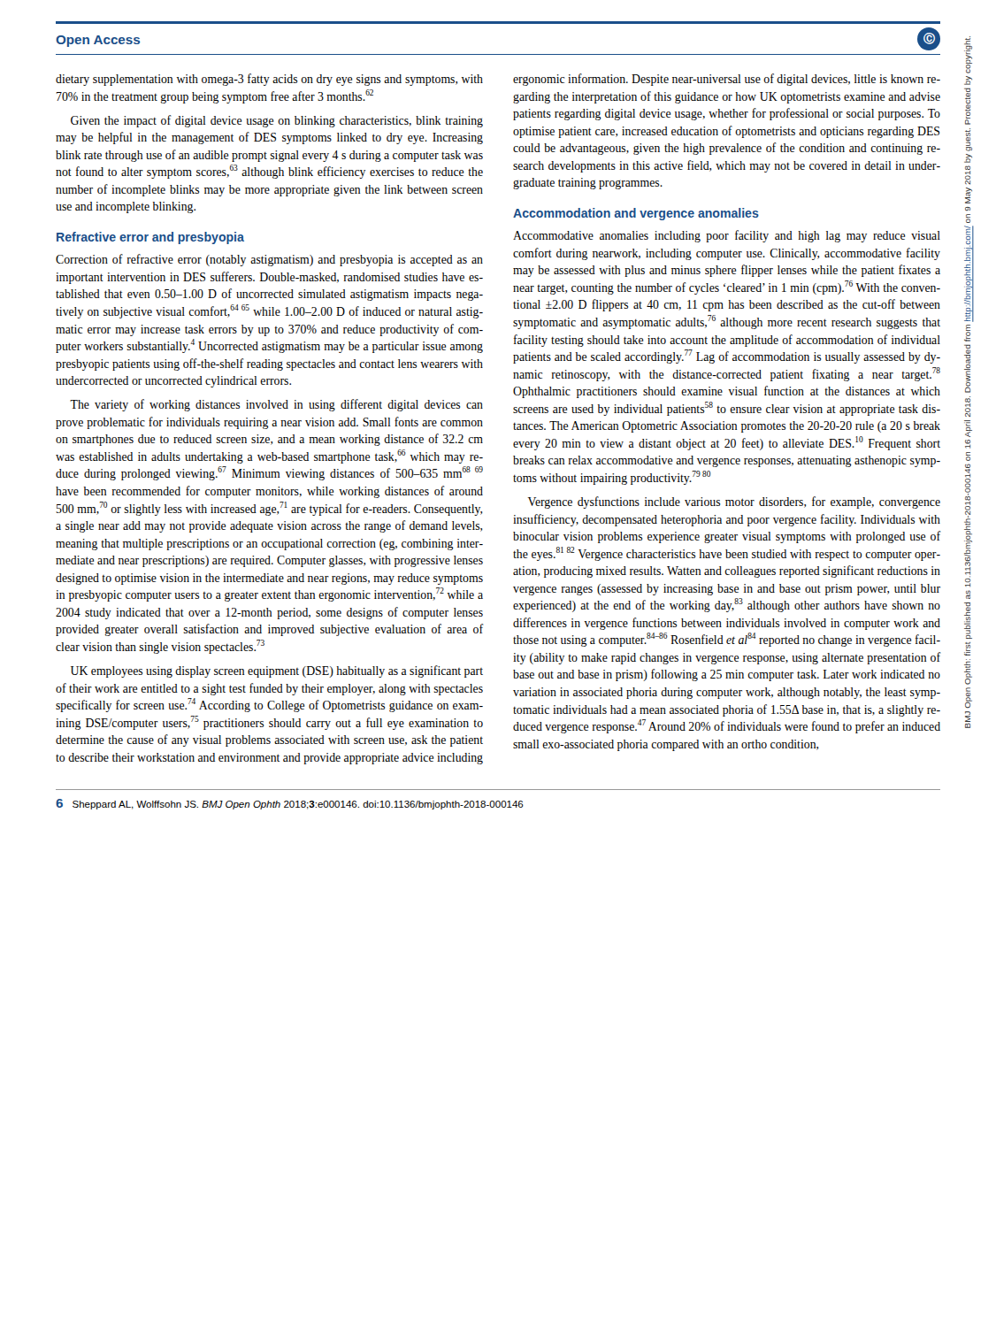BMJ Open Ophth: first published as 10.1136/bmjophth-2018-000146 on 16 April 2018. Downloaded from http://bmjophth.bmj.com/ on 9 May 2018 by guest. Protected by copyright.
Open Access Ⓒ
dietary supplementation with omega-3 fatty acids on dry eye signs and symptoms, with 70% in the treatment group being symptom free after 3 months.62
Given the impact of digital device usage on blinking characteristics, blink training may be helpful in the management of DES symptoms linked to dry eye. Increasing blink rate through use of an audible prompt signal every 4 s during a computer task was not found to alter symptom scores,63 although blink efficiency exercises to reduce the number of incomplete blinks may be more appropriate given the link between screen use and incomplete blinking.
Refractive error and presbyopia
Correction of refractive error (notably astigmatism) and presbyopia is accepted as an important intervention in DES sufferers. Double-masked, randomised studies have established that even 0.50–1.00 D of uncorrected simulated astigmatism impacts negatively on subjective visual comfort,64 65 while 1.00–2.00 D of induced or natural astigmatic error may increase task errors by up to 370% and reduce productivity of computer workers substantially.4 Uncorrected astigmatism may be a particular issue among presbyopic patients using off-the-shelf reading spectacles and contact lens wearers with undercorrected or uncorrected cylindrical errors.
The variety of working distances involved in using different digital devices can prove problematic for individuals requiring a near vision add. Small fonts are common on smartphones due to reduced screen size, and a mean working distance of 32.2 cm was established in adults undertaking a web-based smartphone task,66 which may reduce during prolonged viewing.67 Minimum viewing distances of 500–635 mm68 69 have been recommended for computer monitors, while working distances of around 500 mm,70 or slightly less with increased age,71 are typical for e-readers. Consequently, a single near add may not provide adequate vision across the range of demand levels, meaning that multiple prescriptions or an occupational correction (eg, combining intermediate and near prescriptions) are required. Computer glasses, with progressive lenses designed to optimise vision in the intermediate and near regions, may reduce symptoms in presbyopic computer users to a greater extent than ergonomic intervention,72 while a 2004 study indicated that over a 12-month period, some designs of computer lenses provided greater overall satisfaction and improved subjective evaluation of area of clear vision than single vision spectacles.73
UK employees using display screen equipment (DSE) habitually as a significant part of their work are entitled to a sight test funded by their employer, along with spectacles specifically for screen use.74 According to College of Optometrists guidance on examining DSE/computer users,75 practitioners should carry out a full eye examination to determine the cause of any visual problems associated with screen use, ask the patient to describe their workstation and environment and provide appropriate advice including ergonomic information. Despite near-universal use of digital devices, little is known regarding the interpretation of this guidance or how UK optometrists examine and advise patients regarding digital device usage, whether for professional or social purposes. To optimise patient care, increased education of optometrists and opticians regarding DES could be advantageous, given the high prevalence of the condition and continuing research developments in this active field, which may not be covered in detail in undergraduate training programmes.
Accommodation and vergence anomalies
Accommodative anomalies including poor facility and high lag may reduce visual comfort during nearwork, including computer use. Clinically, accommodative facility may be assessed with plus and minus sphere flipper lenses while the patient fixates a near target, counting the number of cycles ‘cleared’ in 1 min (cpm).76 With the conventional ±2.00 D flippers at 40 cm, 11 cpm has been described as the cut-off between symptomatic and asymptomatic adults,76 although more recent research suggests that facility testing should take into account the amplitude of accommodation of individual patients and be scaled accordingly.77 Lag of accommodation is usually assessed by dynamic retinoscopy, with the distance-corrected patient fixating a near target.78 Ophthalmic practitioners should examine visual function at the distances at which screens are used by individual patients58 to ensure clear vision at appropriate task distances. The American Optometric Association promotes the 20-20-20 rule (a 20 s break every 20 min to view a distant object at 20 feet) to alleviate DES.10 Frequent short breaks can relax accommodative and vergence responses, attenuating asthenopic symptoms without impairing productivity.79 80
Vergence dysfunctions include various motor disorders, for example, convergence insufficiency, decompensated heterophoria and poor vergence facility. Individuals with binocular vision problems experience greater visual symptoms with prolonged use of the eyes.81 82 Vergence characteristics have been studied with respect to computer operation, producing mixed results. Watten and colleagues reported significant reductions in vergence ranges (assessed by increasing base in and base out prism power, until blur experienced) at the end of the working day,83 although other authors have shown no differences in vergence functions between individuals involved in computer work and those not using a computer.84–86 Rosenfield et al84 reported no change in vergence facility (ability to make rapid changes in vergence response, using alternate presentation of base out and base in prism) following a 25 min computer task. Later work indicated no variation in associated phoria during computer work, although notably, the least symptomatic individuals had a mean associated phoria of 1.55Δ base in, that is, a slightly reduced vergence response.47 Around 20% of individuals were found to prefer an induced small exo-associated phoria compared with an ortho condition,
6 Sheppard AL, Wolffsohn JS. BMJ Open Ophth 2018;3:e000146. doi:10.1136/bmjophth-2018-000146